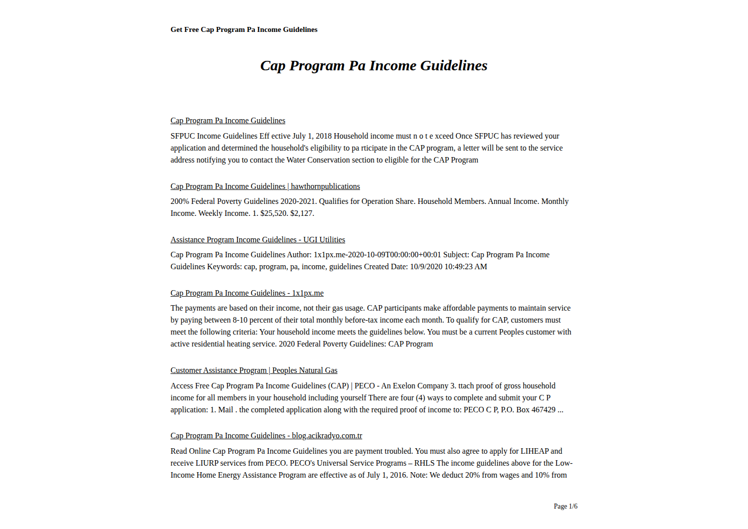Get Free Cap Program Pa Income Guidelines
Cap Program Pa Income Guidelines
Cap Program Pa Income Guidelines
SFPUC Income Guidelines Eff ective July 1, 2018 Household income must n o t e xceed Once SFPUC has reviewed your application and determined the household's eligibility to pa rticipate in the CAP program, a letter will be sent to the service address notifying you to contact the Water Conservation section to eligible for the CAP Program
Cap Program Pa Income Guidelines | hawthornpublications
200% Federal Poverty Guidelines 2020-2021. Qualifies for Operation Share. Household Members. Annual Income. Monthly Income. Weekly Income. 1. $25,520. $2,127.
Assistance Program Income Guidelines - UGI Utilities
Cap Program Pa Income Guidelines Author: 1x1px.me-2020-10-09T00:00:00+00:01 Subject: Cap Program Pa Income Guidelines Keywords: cap, program, pa, income, guidelines Created Date: 10/9/2020 10:49:23 AM
Cap Program Pa Income Guidelines - 1x1px.me
The payments are based on their income, not their gas usage. CAP participants make affordable payments to maintain service by paying between 8-10 percent of their total monthly before-tax income each month. To qualify for CAP, customers must meet the following criteria: Your household income meets the guidelines below. You must be a current Peoples customer with active residential heating service. 2020 Federal Poverty Guidelines: CAP Program
Customer Assistance Program | Peoples Natural Gas
Access Free Cap Program Pa Income Guidelines (CAP) | PECO - An Exelon Company 3. ttach proof of gross household income for all members in your household including yourself There are four (4) ways to complete and submit your C P application: 1. Mail . the completed application along with the required proof of income to: PECO C P, P.O. Box 467429 ...
Cap Program Pa Income Guidelines - blog.acikradyo.com.tr
Read Online Cap Program Pa Income Guidelines you are payment troubled. You must also agree to apply for LIHEAP and receive LIURP services from PECO. PECO's Universal Service Programs – RHLS The income guidelines above for the Low-Income Home Energy Assistance Program are effective as of July 1, 2016. Note: We deduct 20% from wages and 10% from
Page 1/6